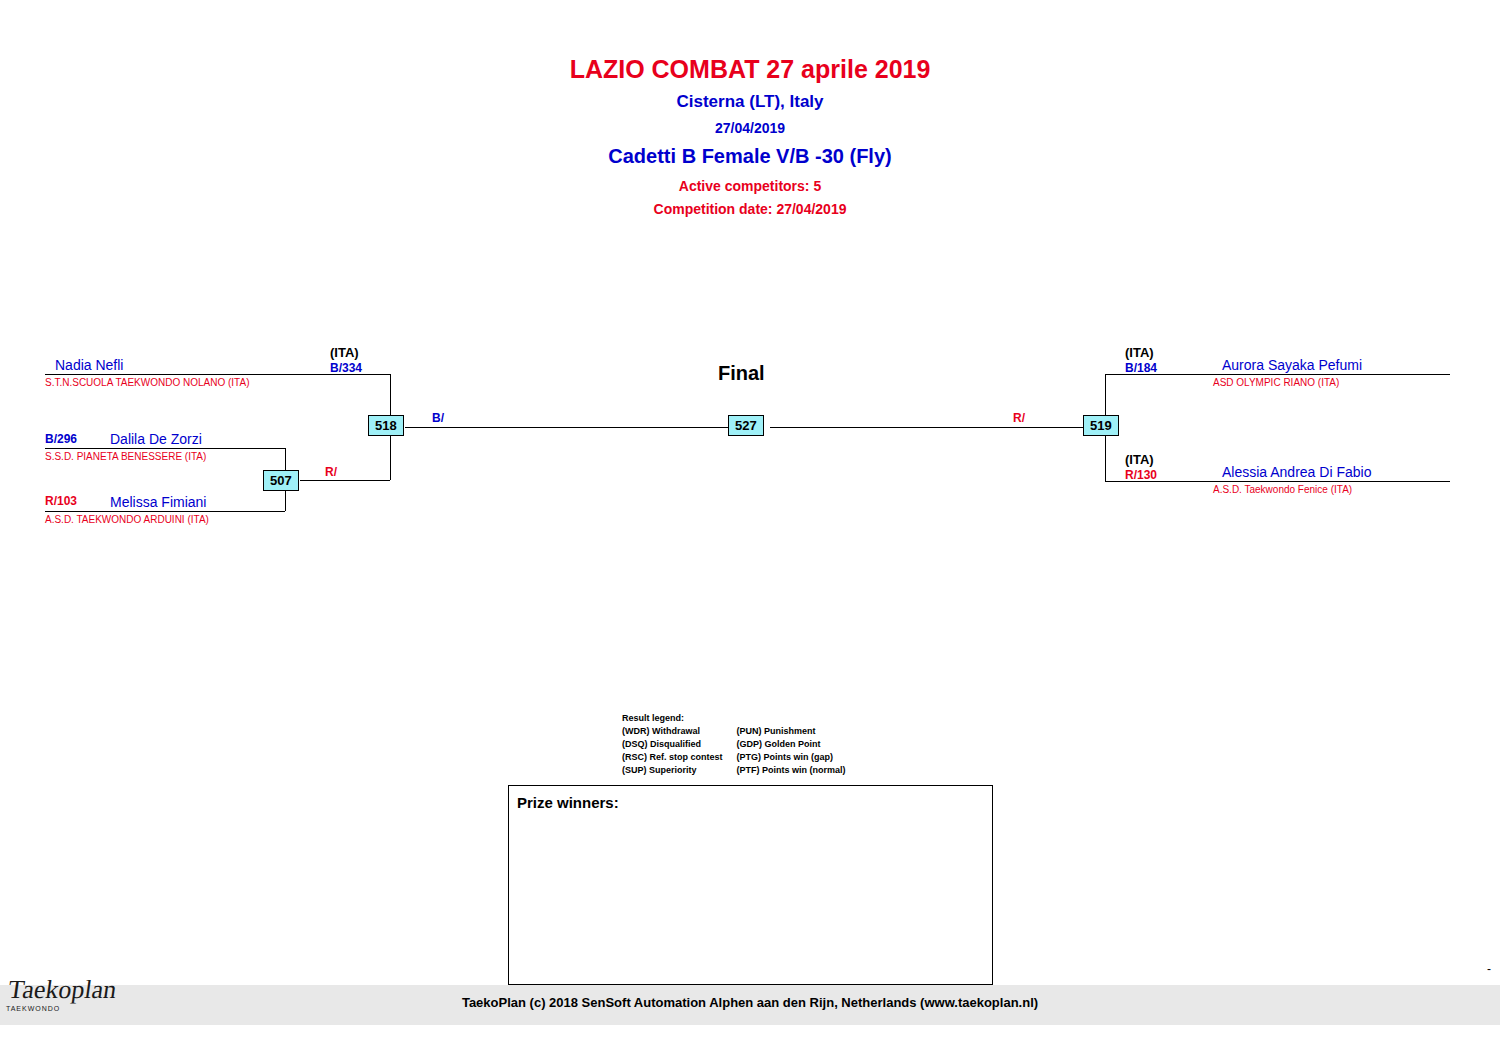LAZIO COMBAT 27 aprile 2019
Cisterna (LT), Italy
27/04/2019
Cadetti B Female V/B -30 (Fly)
Active competitors: 5
Competition date: 27/04/2019
Final
(ITA)
B/334
Nadia Nefli
S.T.N.SCUOLA TAEKWONDO NOLANO (ITA)
B/296
Dalila De Zorzi
S.S.D. PIANETA BENESSERE (ITA)
R/103
Melissa Fimiani
A.S.D. TAEKWONDO ARDUINI (ITA)
507
R/
518
B/
(ITA)
B/184
Aurora Sayaka Pefumi
ASD OLYMPIC RIANO (ITA)
(ITA)
R/130
Alessia Andrea Di Fabio
A.S.D. Taekwondo Fenice (ITA)
519
R/
527
Result legend:
| (WDR) Withdrawal | (PUN) Punishment |
| (DSQ) Disqualified | (GDP) Golden Point |
| (RSC) Ref. stop contest | (PTG) Points win (gap) |
| (SUP) Superiority | (PTF) Points win (normal) |
Prize winners:
-
TaekoplanTAEKWONDO
TaekoPlan (c) 2018 SenSoft Automation Alphen aan den Rijn, Netherlands (www.taekoplan.nl)